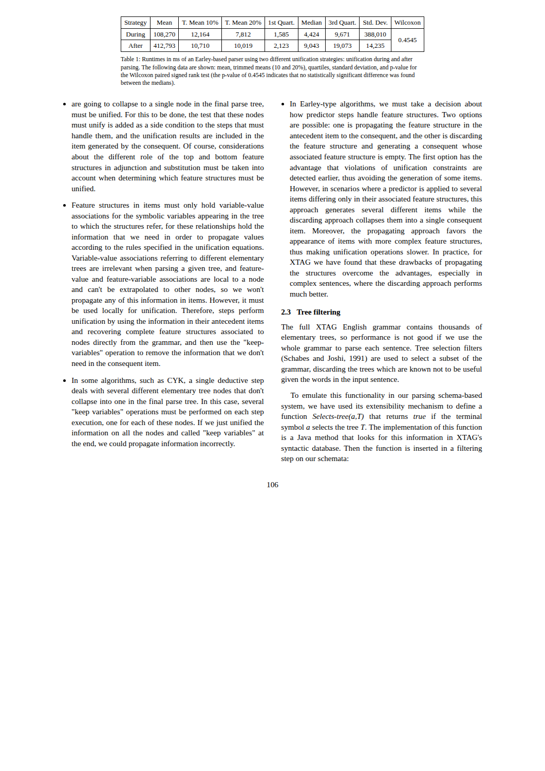Table 1: Runtimes in ms of an Earley-based parser using two different unification strategies: unification during and after parsing. The following data are shown: mean, trimmed means (10 and 20%), quartiles, standard deviation, and p-value for the Wilcoxon paired signed rank test (the p-value of 0.4545 indicates that no statistically significant difference was found between the medians).
| Strategy | Mean | T. Mean 10% | T. Mean 20% | 1st Quart. | Median | 3rd Quart. | Std. Dev. | Wilcoxon |
| --- | --- | --- | --- | --- | --- | --- | --- | --- |
| During | 108,270 | 12,164 | 7,812 | 1,585 | 4,424 | 9,671 | 388,010 | 0.4545 |
| After | 412,793 | 10,710 | 10,019 | 2,123 | 9,043 | 19,073 | 14,235 |
are going to collapse to a single node in the final parse tree, must be unified. For this to be done, the test that these nodes must unify is added as a side condition to the steps that must handle them, and the unification results are included in the item generated by the consequent. Of course, considerations about the different role of the top and bottom feature structures in adjunction and substitution must be taken into account when determining which feature structures must be unified.
Feature structures in items must only hold variable-value associations for the symbolic variables appearing in the tree to which the structures refer, for these relationships hold the information that we need in order to propagate values according to the rules specified in the unification equations. Variable-value associations referring to different elementary trees are irrelevant when parsing a given tree, and feature-value and feature-variable associations are local to a node and can't be extrapolated to other nodes, so we won't propagate any of this information in items. However, it must be used locally for unification. Therefore, steps perform unification by using the information in their antecedent items and recovering complete feature structures associated to nodes directly from the grammar, and then use the "keep-variables" operation to remove the information that we don't need in the consequent item.
In some algorithms, such as CYK, a single deductive step deals with several different elementary tree nodes that don't collapse into one in the final parse tree. In this case, several "keep variables" operations must be performed on each step execution, one for each of these nodes. If we just unified the information on all the nodes and called "keep variables" at the end, we could propagate information incorrectly.
In Earley-type algorithms, we must take a decision about how predictor steps handle feature structures. Two options are possible: one is propagating the feature structure in the antecedent item to the consequent, and the other is discarding the feature structure and generating a consequent whose associated feature structure is empty. The first option has the advantage that violations of unification constraints are detected earlier, thus avoiding the generation of some items. However, in scenarios where a predictor is applied to several items differing only in their associated feature structures, this approach generates several different items while the discarding approach collapses them into a single consequent item. Moreover, the propagating approach favors the appearance of items with more complex feature structures, thus making unification operations slower. In practice, for XTAG we have found that these drawbacks of propagating the structures overcome the advantages, especially in complex sentences, where the discarding approach performs much better.
2.3 Tree filtering
The full XTAG English grammar contains thousands of elementary trees, so performance is not good if we use the whole grammar to parse each sentence. Tree selection filters (Schabes and Joshi, 1991) are used to select a subset of the grammar, discarding the trees which are known not to be useful given the words in the input sentence.
To emulate this functionality in our parsing schema-based system, we have used its extensibility mechanism to define a function Selects-tree(a,T) that returns true if the terminal symbol a selects the tree T. The implementation of this function is a Java method that looks for this information in XTAG's syntactic database. Then the function is inserted in a filtering step on our schemata:
106